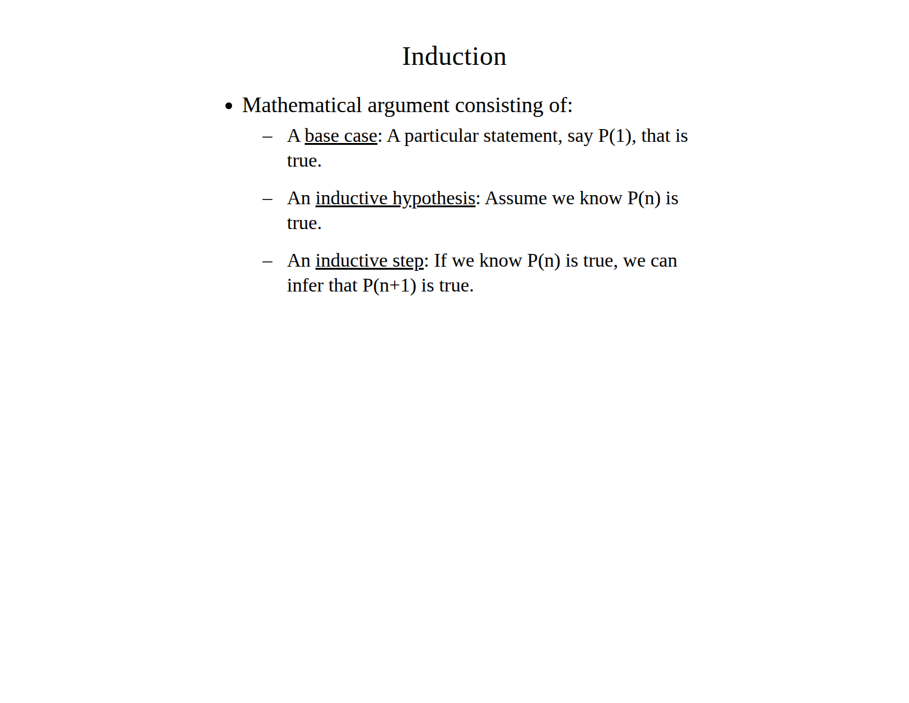Induction
Mathematical argument consisting of:
A base case: A particular statement, say P(1), that is true.
An inductive hypothesis: Assume we know P(n) is true.
An inductive step: If we know P(n) is true, we can infer that P(n+1) is true.